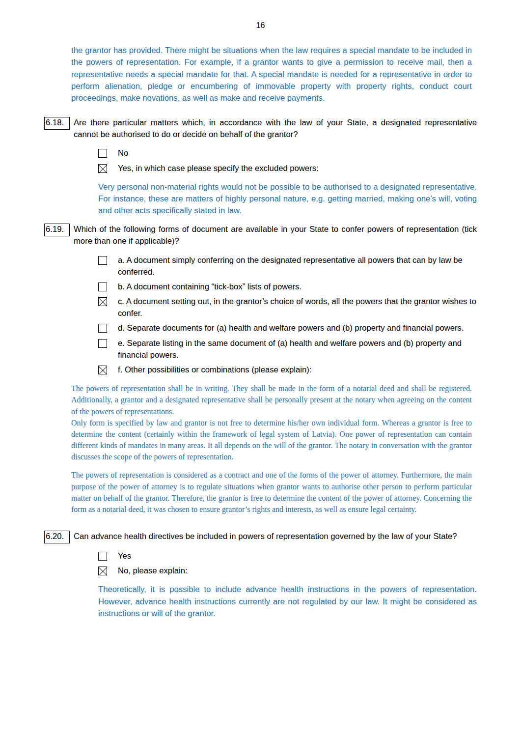16
the grantor has provided. There might be situations when the law requires a special mandate to be included in the powers of representation. For example, if a grantor wants to give a permission to receive mail, then a representative needs a special mandate for that. A special mandate is needed for a representative in order to perform alienation, pledge or encumbering of immovable property with property rights, conduct court proceedings, make novations, as well as make and receive payments.
6.18.
Are there particular matters which, in accordance with the law of your State, a designated representative cannot be authorised to do or decide on behalf of the grantor?
No
Yes, in which case please specify the excluded powers:
Very personal non-material rights would not be possible to be authorised to a designated representative. For instance, these are matters of highly personal nature, e.g. getting married, making one’s will, voting and other acts specifically stated in law.
6.19.
Which of the following forms of document are available in your State to confer powers of representation (tick more than one if applicable)?
a. A document simply conferring on the designated representative all powers that can by law be conferred.
b. A document containing “tick-box” lists of powers.
c. A document setting out, in the grantor’s choice of words, all the powers that the grantor wishes to confer.
d. Separate documents for (a) health and welfare powers and (b) property and financial powers.
e. Separate listing in the same document of (a) health and welfare powers and (b) property and financial powers.
f. Other possibilities or combinations (please explain):
The powers of representation shall be in writing. They shall be made in the form of a notarial deed and shall be registered. Additionally, a grantor and a designated representative shall be personally present at the notary when agreeing on the content of the powers of representations.
Only form is specified by law and grantor is not free to determine his/her own individual form. Whereas a grantor is free to determine the content (certainly within the framework of legal system of Latvia). One power of representation can contain different kinds of mandates in many areas. It all depends on the will of the grantor. The notary in conversation with the grantor discusses the scope of the powers of representation.
The powers of representation is considered as a contract and one of the forms of the power of attorney. Furthermore, the main purpose of the power of attorney is to regulate situations when grantor wants to authorise other person to perform particular matter on behalf of the grantor. Therefore, the grantor is free to determine the content of the power of attorney. Concerning the form as a notarial deed, it was chosen to ensure grantor’s rights and interests, as well as ensure legal certainty.
6.20.
Can advance health directives be included in powers of representation governed by the law of your State?
Yes
No, please explain:
Theoretically, it is possible to include advance health instructions in the powers of representation. However, advance health instructions currently are not regulated by our law. It might be considered as instructions or will of the grantor.